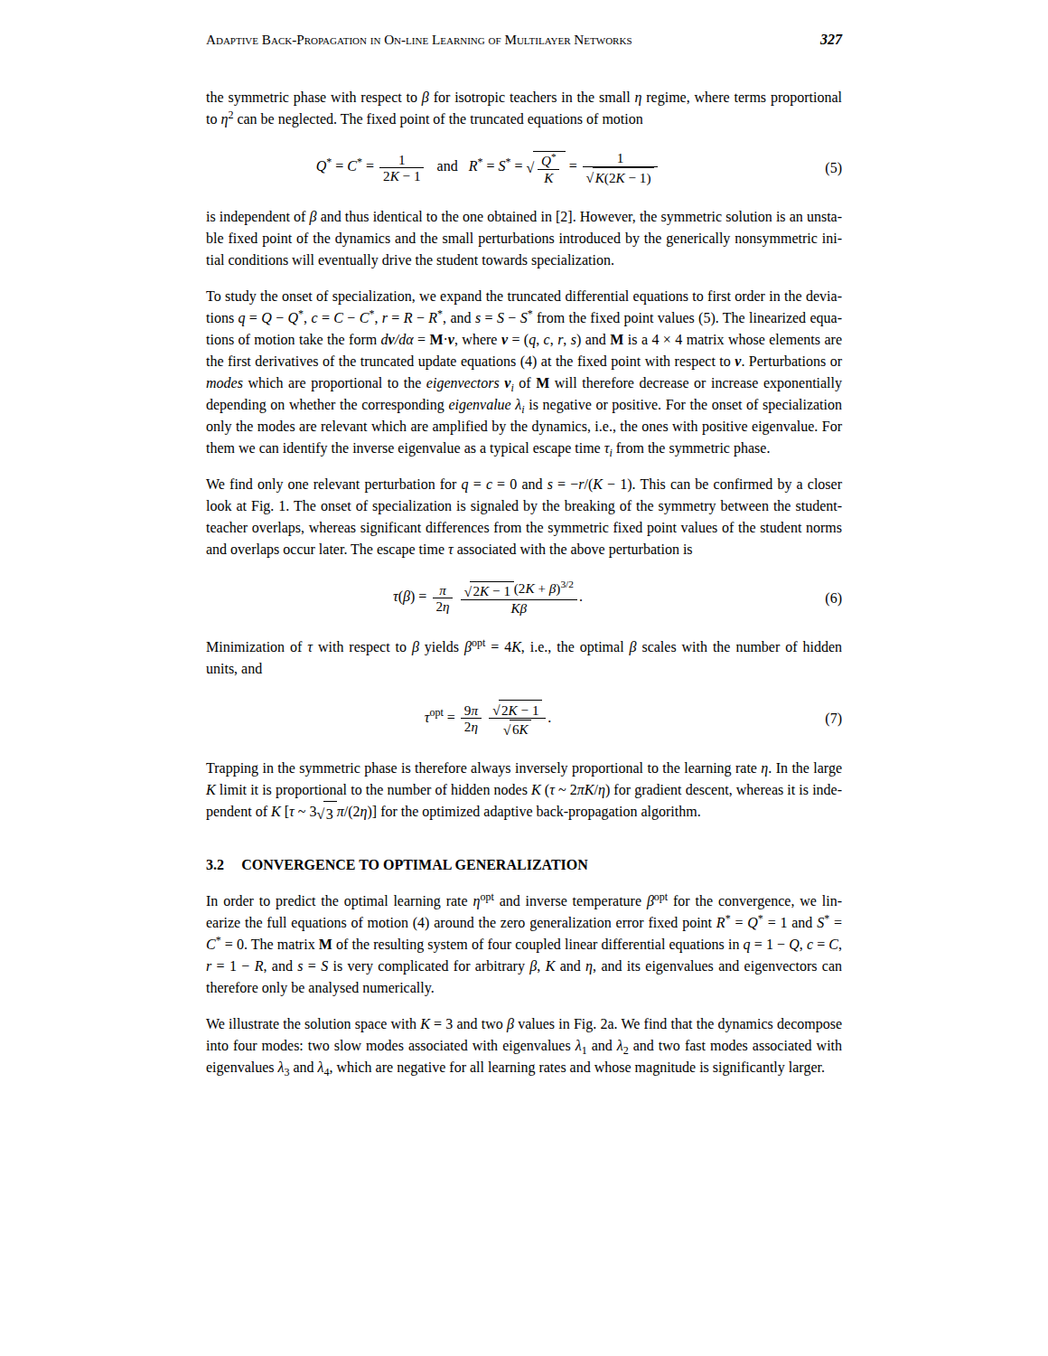Adaptive Back-Propagation in On-line Learning of Multilayer Networks 327
the symmetric phase with respect to β for isotropic teachers in the small η regime, where terms proportional to η2 can be neglected. The fixed point of the truncated equations of motion
Q* = C* = 12K − 1 and R* = S* = √Q*K = 1√K(2K − 1) (5)
is independent of β and thus identical to the one obtained in [2]. However, the symmetric solution is an unstable fixed point of the dynamics and the small perturbations introduced by the generically nonsymmetric initial conditions will eventually drive the student towards specialization.
To study the onset of specialization, we expand the truncated differential equations to first order in the deviations q = Q − Q*, c = C − C*, r = R − R*, and s = S − S* from the fixed point values (5). The linearized equations of motion take the form dv/dα = M·v, where v = (q, c, r, s) and M is a 4 × 4 matrix whose elements are the first derivatives of the truncated update equations (4) at the fixed point with respect to v. Perturbations or modes which are proportional to the eigenvectors vi of M will therefore decrease or increase exponentially depending on whether the corresponding eigenvalue λi is negative or positive. For the onset of specialization only the modes are relevant which are amplified by the dynamics, i.e., the ones with positive eigenvalue. For them we can identify the inverse eigenvalue as a typical escape time τi from the symmetric phase.
We find only one relevant perturbation for q = c = 0 and s = −r/(K − 1). This can be confirmed by a closer look at Fig. 1. The onset of specialization is signaled by the breaking of the symmetry between the student-teacher overlaps, whereas significant differences from the symmetric fixed point values of the student norms and overlaps occur later. The escape time τ associated with the above perturbation is
τ(β) = π 2η √2K − 1(2K + β)3/2 Kβ. (6)
Minimization of τ with respect to β yields βopt = 4K, i.e., the optimal β scales with the number of hidden units, and
τopt = 9π 2η √2K − 1√6K. (7)
Trapping in the symmetric phase is therefore always inversely proportional to the learning rate η. In the large K limit it is proportional to the number of hidden nodes K (τ ~ 2πK/η) for gradient descent, whereas it is independent of K [τ ~ 3√3 π/(2η)] for the optimized adaptive back-propagation algorithm.
3.2 CONVERGENCE TO OPTIMAL GENERALIZATION
In order to predict the optimal learning rate ηopt and inverse temperature βopt for the convergence, we linearize the full equations of motion (4) around the zero generalization error fixed point R* = Q* = 1 and S* = C* = 0. The matrix M of the resulting system of four coupled linear differential equations in q = 1 − Q, c = C, r = 1 − R, and s = S is very complicated for arbitrary β, K and η, and its eigenvalues and eigenvectors can therefore only be analysed numerically.
We illustrate the solution space with K = 3 and two β values in Fig. 2a. We find that the dynamics decompose into four modes: two slow modes associated with eigenvalues λ1 and λ2 and two fast modes associated with eigenvalues λ3 and λ4, which are negative for all learning rates and whose magnitude is significantly larger.